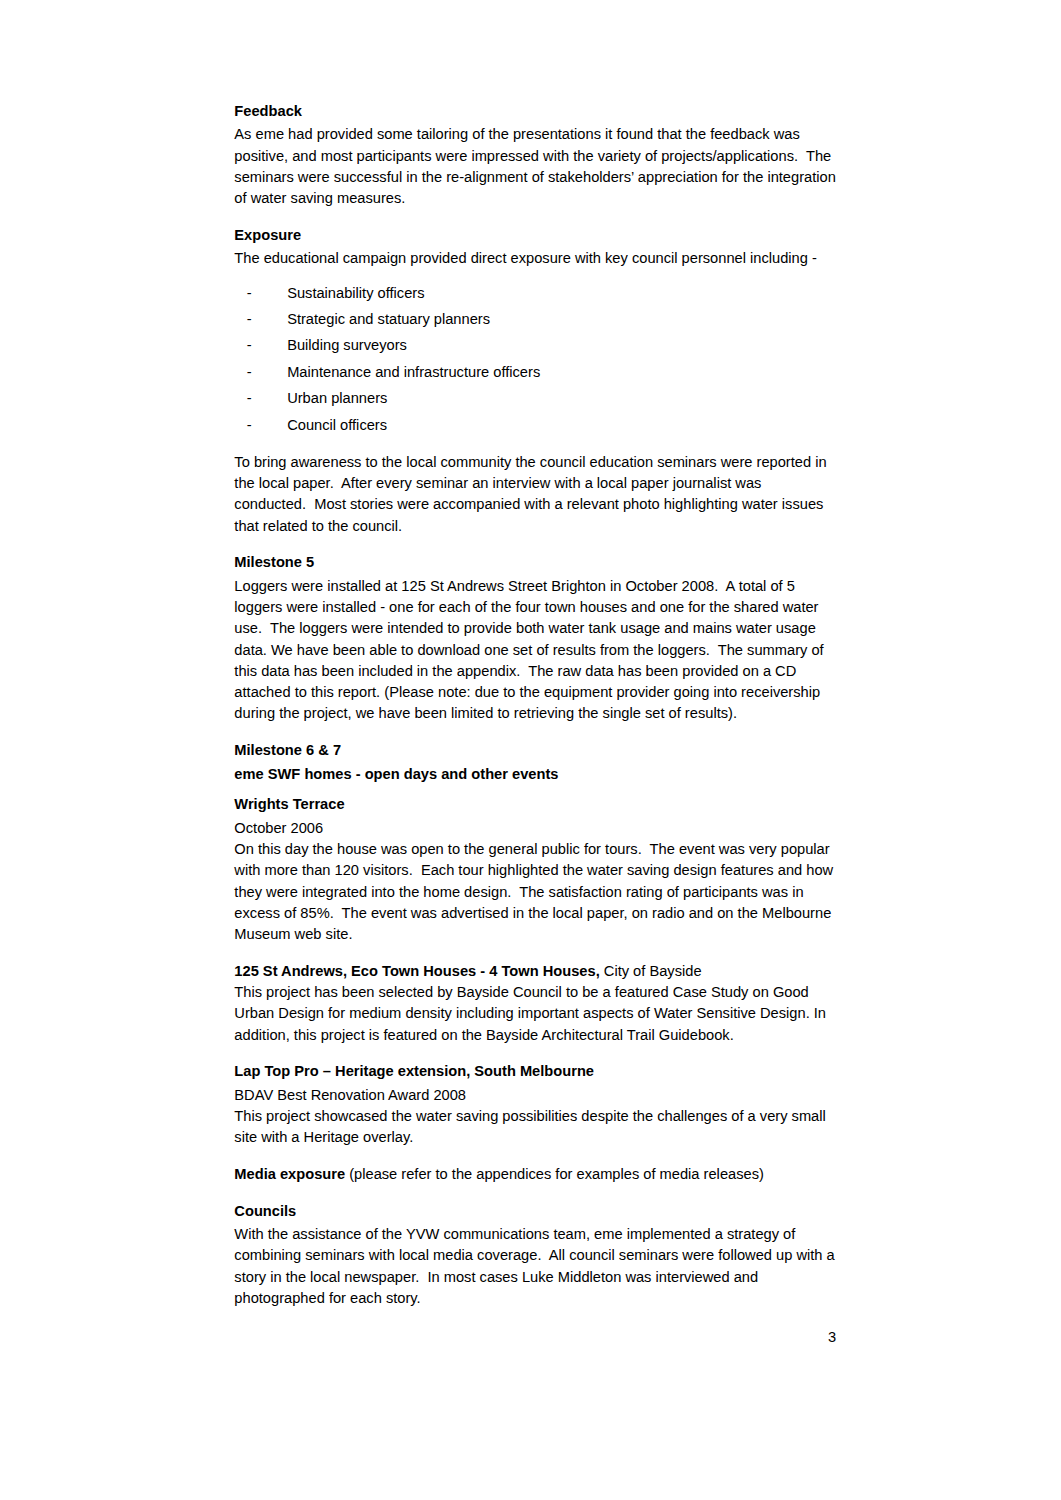Feedback
As eme had provided some tailoring of the presentations it found that the feedback was positive, and most participants were impressed with the variety of projects/applications. The seminars were successful in the re-alignment of stakeholders’ appreciation for the integration of water saving measures.
Exposure
The educational campaign provided direct exposure with key council personnel including -
Sustainability officers
Strategic and statuary planners
Building surveyors
Maintenance and infrastructure officers
Urban planners
Council officers
To bring awareness to the local community the council education seminars were reported in the local paper. After every seminar an interview with a local paper journalist was conducted. Most stories were accompanied with a relevant photo highlighting water issues that related to the council.
Milestone 5
Loggers were installed at 125 St Andrews Street Brighton in October 2008. A total of 5 loggers were installed - one for each of the four town houses and one for the shared water use. The loggers were intended to provide both water tank usage and mains water usage data. We have been able to download one set of results from the loggers. The summary of this data has been included in the appendix. The raw data has been provided on a CD attached to this report. (Please note: due to the equipment provider going into receivership during the project, we have been limited to retrieving the single set of results).
Milestone 6 & 7
eme SWF homes - open days and other events
Wrights Terrace
October 2006
On this day the house was open to the general public for tours. The event was very popular with more than 120 visitors. Each tour highlighted the water saving design features and how they were integrated into the home design. The satisfaction rating of participants was in excess of 85%. The event was advertised in the local paper, on radio and on the Melbourne Museum web site.
125 St Andrews, Eco Town Houses - 4 Town Houses, City of Bayside
This project has been selected by Bayside Council to be a featured Case Study on Good Urban Design for medium density including important aspects of Water Sensitive Design. In addition, this project is featured on the Bayside Architectural Trail Guidebook.
Lap Top Pro – Heritage extension, South Melbourne
BDAV Best Renovation Award 2008
This project showcased the water saving possibilities despite the challenges of a very small site with a Heritage overlay.
Media exposure (please refer to the appendices for examples of media releases)
Councils
With the assistance of the YVW communications team, eme implemented a strategy of combining seminars with local media coverage. All council seminars were followed up with a story in the local newspaper. In most cases Luke Middleton was interviewed and photographed for each story.
3